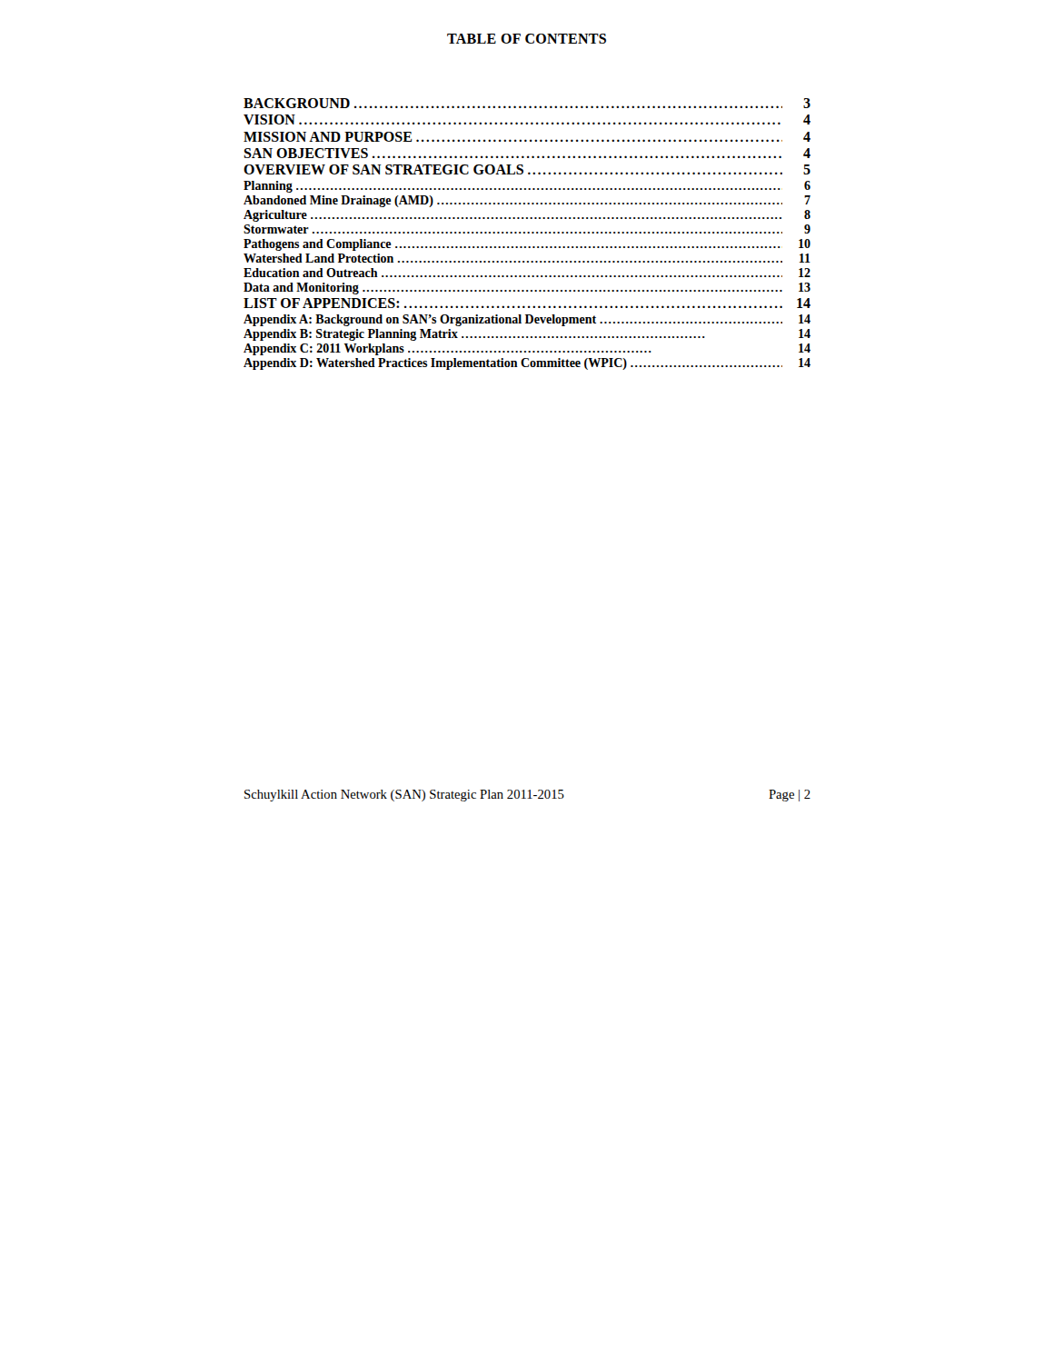Table of Contents
Background ........................................................................................................................... 3
Vision ..................................................................................................................................... 4
Mission and Purpose ....................................................................................................... 4
SAN Objectives ................................................................................................................. 4
Overview of SAN Strategic Goals ....................................................................................... 5
Planning ................................................................................................................................. 6
Abandoned Mine Drainage (AMD) ..................................................................................................... 7
Agriculture ............................................................................................................................. 8
Stormwater ............................................................................................................................. 9
Pathogens and Compliance ............................................................................................................. 10
Watershed Land Protection ............................................................................................................. 11
Education and Outreach ............................................................................................................. 12
Data and Monitoring ............................................................................................................. 13
List of Appendices: ......................................................................................................... 14
Appendix A: Background on SAN’s Organizational Development ......................................................... 14
Appendix B: Strategic Planning Matrix ......................................................... 14
Appendix C: 2011 Workplans ......................................................... 14
Appendix D: Watershed Practices Implementation Committee (WPIC) ......................................................... 14
Schuylkill Action Network (SAN) Strategic Plan 2011-2015
Page | 2